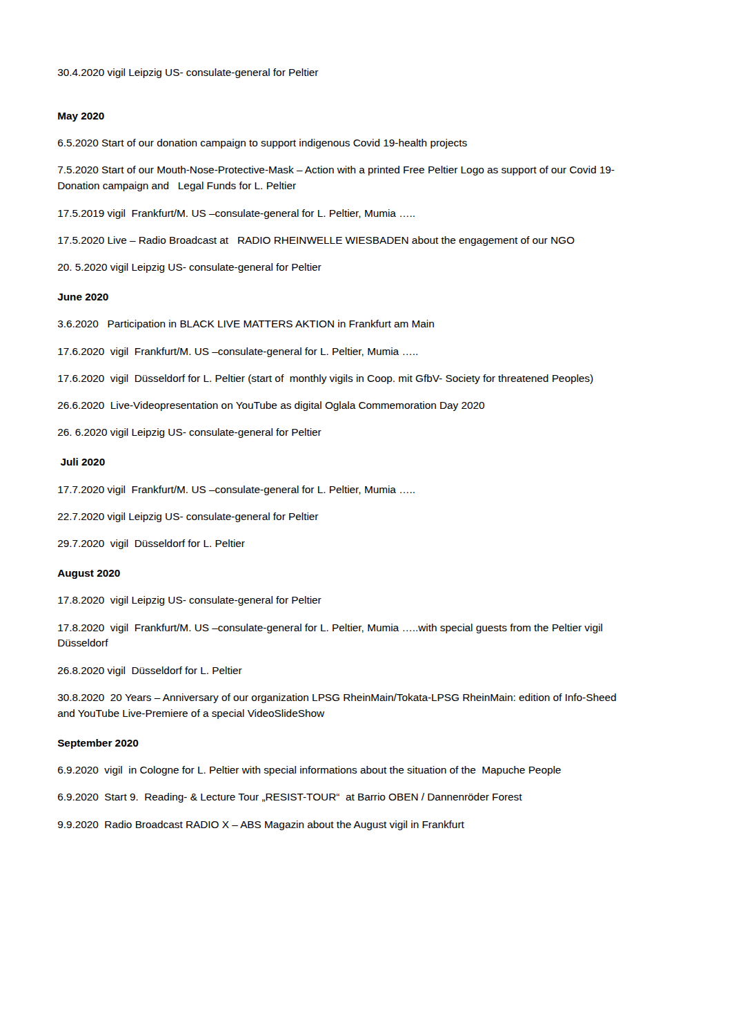30.4.2020 vigil Leipzig US- consulate-general for Peltier
May 2020
6.5.2020 Start of our donation campaign to support indigenous Covid 19-health projects
7.5.2020 Start of our Mouth-Nose-Protective-Mask – Action with a printed Free Peltier Logo as support of our Covid 19-Donation campaign and Legal Funds for L. Peltier
17.5.2019 vigil Frankfurt/M. US –consulate-general for L. Peltier, Mumia …..
17.5.2020 Live – Radio Broadcast at RADIO RHEINWELLE WIESBADEN about the engagement of our NGO
20. 5.2020 vigil Leipzig US- consulate-general for Peltier
June 2020
3.6.2020 Participation in BLACK LIVE MATTERS AKTION in Frankfurt am Main
17.6.2020 vigil Frankfurt/M. US –consulate-general for L. Peltier, Mumia …..
17.6.2020 vigil Düsseldorf for L. Peltier (start of monthly vigils in Coop. mit GfbV- Society for threatened Peoples)
26.6.2020 Live-Videopresentation on YouTube as digital Oglala Commemoration Day 2020
26. 6.2020 vigil Leipzig US- consulate-general for Peltier
Juli 2020
17.7.2020 vigil Frankfurt/M. US –consulate-general for L. Peltier, Mumia …..
22.7.2020 vigil Leipzig US- consulate-general for Peltier
29.7.2020 vigil Düsseldorf for L. Peltier
August 2020
17.8.2020 vigil Leipzig US- consulate-general for Peltier
17.8.2020 vigil Frankfurt/M. US –consulate-general for L. Peltier, Mumia …..with special guests from the Peltier vigil Düsseldorf
26.8.2020 vigil Düsseldorf for L. Peltier
30.8.2020 20 Years – Anniversary of our organization LPSG RheinMain/Tokata-LPSG RheinMain: edition of Info-Sheed and YouTube Live-Premiere of a special VideoSlideShow
September 2020
6.9.2020 vigil in Cologne for L. Peltier with special informations about the situation of the Mapuche People
6.9.2020 Start 9. Reading- & Lecture Tour „RESIST-TOUR“ at Barrio OBEN / Dannenröder Forest
9.9.2020 Radio Broadcast RADIO X – ABS Magazin about the August vigil in Frankfurt